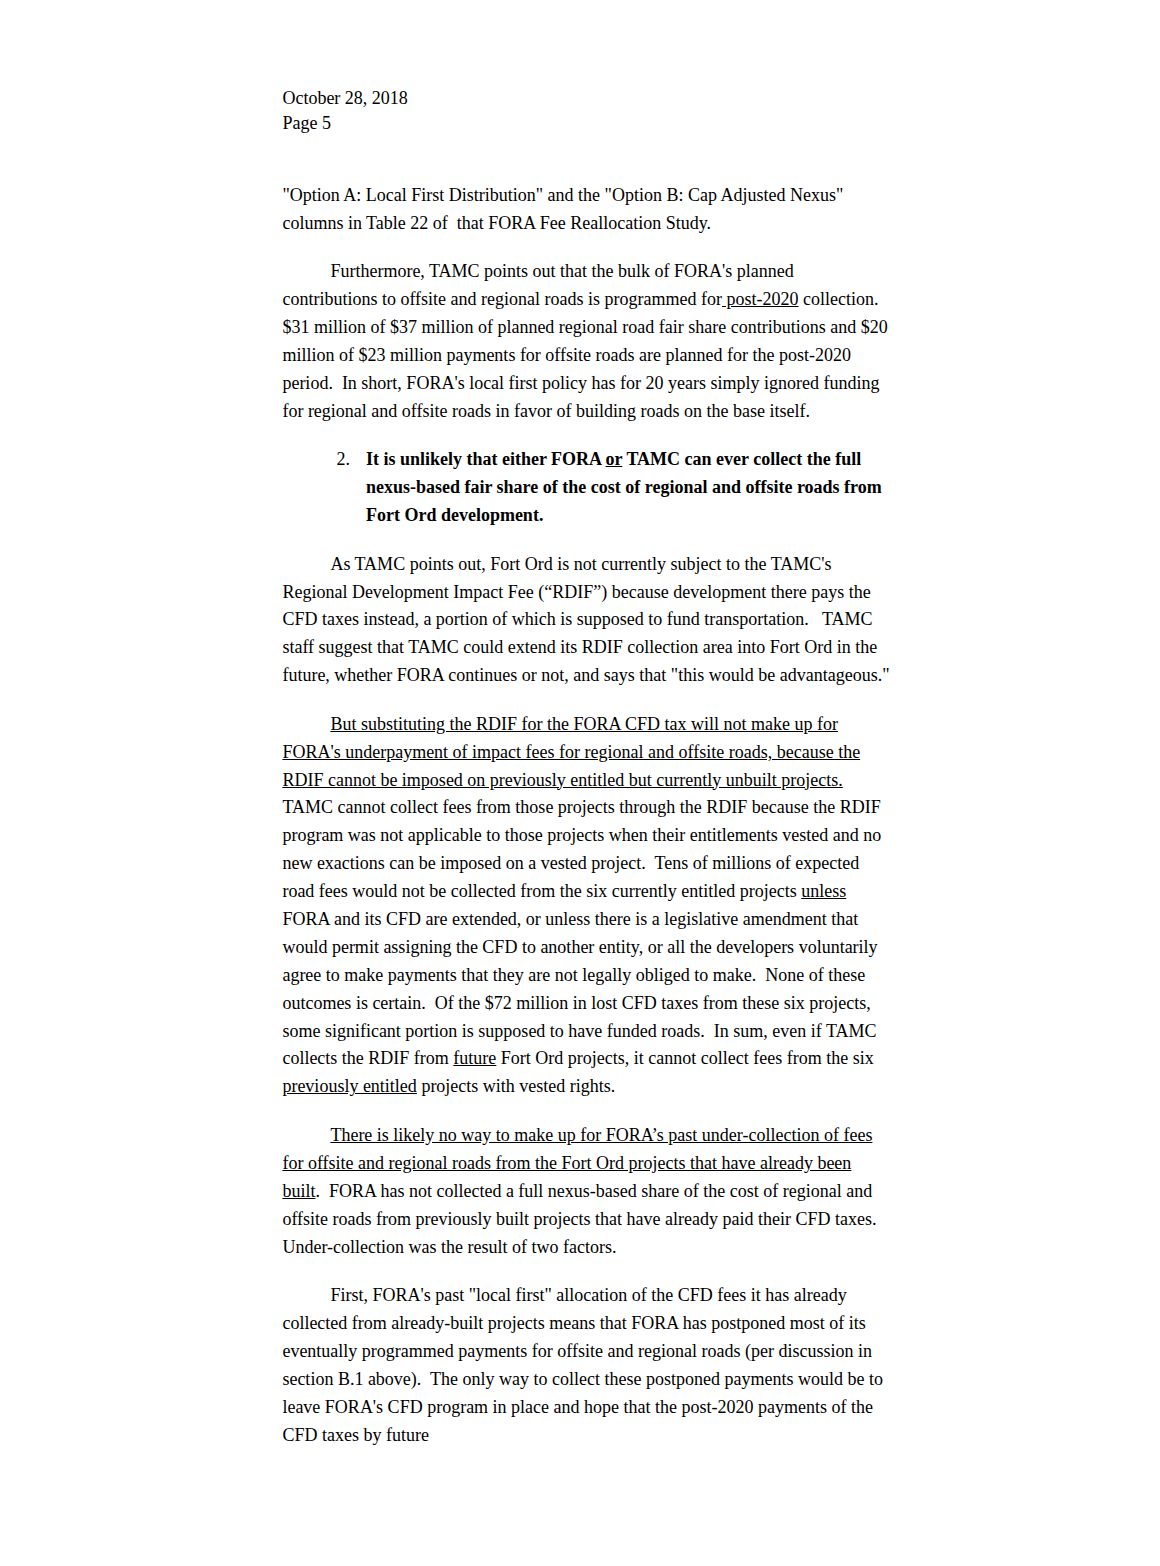October 28, 2018
Page 5
"Option A: Local First Distribution" and the "Option B: Cap Adjusted Nexus" columns in Table 22 of that FORA Fee Reallocation Study.
Furthermore, TAMC points out that the bulk of FORA's planned contributions to offsite and regional roads is programmed for post-2020 collection. $31 million of $37 million of planned regional road fair share contributions and $20 million of $23 million payments for offsite roads are planned for the post-2020 period. In short, FORA's local first policy has for 20 years simply ignored funding for regional and offsite roads in favor of building roads on the base itself.
It is unlikely that either FORA or TAMC can ever collect the full nexus-based fair share of the cost of regional and offsite roads from Fort Ord development.
As TAMC points out, Fort Ord is not currently subject to the TAMC's Regional Development Impact Fee (“RDIF”) because development there pays the CFD taxes instead, a portion of which is supposed to fund transportation. TAMC staff suggest that TAMC could extend its RDIF collection area into Fort Ord in the future, whether FORA continues or not, and says that "this would be advantageous."
But substituting the RDIF for the FORA CFD tax will not make up for FORA's underpayment of impact fees for regional and offsite roads, because the RDIF cannot be imposed on previously entitled but currently unbuilt projects. TAMC cannot collect fees from those projects through the RDIF because the RDIF program was not applicable to those projects when their entitlements vested and no new exactions can be imposed on a vested project. Tens of millions of expected road fees would not be collected from the six currently entitled projects unless FORA and its CFD are extended, or unless there is a legislative amendment that would permit assigning the CFD to another entity, or all the developers voluntarily agree to make payments that they are not legally obliged to make. None of these outcomes is certain. Of the $72 million in lost CFD taxes from these six projects, some significant portion is supposed to have funded roads. In sum, even if TAMC collects the RDIF from future Fort Ord projects, it cannot collect fees from the six previously entitled projects with vested rights.
There is likely no way to make up for FORA’s past under-collection of fees for offsite and regional roads from the Fort Ord projects that have already been built. FORA has not collected a full nexus-based share of the cost of regional and offsite roads from previously built projects that have already paid their CFD taxes. Under-collection was the result of two factors.
First, FORA's past "local first" allocation of the CFD fees it has already collected from already-built projects means that FORA has postponed most of its eventually programmed payments for offsite and regional roads (per discussion in section B.1 above). The only way to collect these postponed payments would be to leave FORA's CFD program in place and hope that the post-2020 payments of the CFD taxes by future